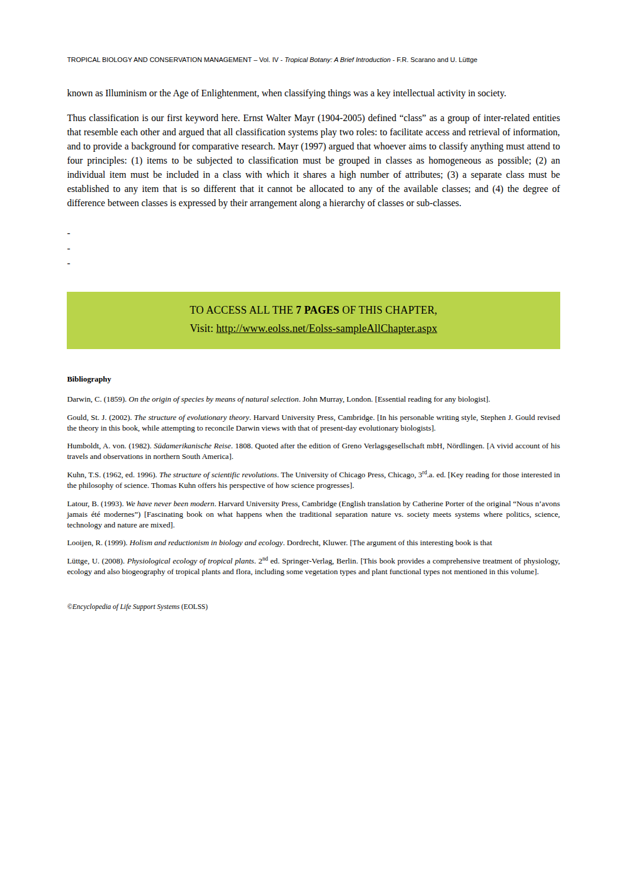TROPICAL BIOLOGY AND CONSERVATION MANAGEMENT – Vol. IV - Tropical Botany: A Brief Introduction - F.R. Scarano and U. Lüttge
known as Illuminism or the Age of Enlightenment, when classifying things was a key intellectual activity in society.
Thus classification is our first keyword here. Ernst Walter Mayr (1904-2005) defined “class” as a group of inter-related entities that resemble each other and argued that all classification systems play two roles: to facilitate access and retrieval of information, and to provide a background for comparative research. Mayr (1997) argued that whoever aims to classify anything must attend to four principles: (1) items to be subjected to classification must be grouped in classes as homogeneous as possible; (2) an individual item must be included in a class with which it shares a high number of attributes; (3) a separate class must be established to any item that is so different that it cannot be allocated to any of the available classes; and (4) the degree of difference between classes is expressed by their arrangement along a hierarchy of classes or sub-classes.
- - -
TO ACCESS ALL THE 7 PAGES OF THIS CHAPTER,
Visit: http://www.eolss.net/Eolss-sampleAllChapter.aspx
Bibliography
Darwin, C. (1859). On the origin of species by means of natural selection. John Murray, London. [Essential reading for any biologist].
Gould, St. J. (2002). The structure of evolutionary theory. Harvard University Press, Cambridge. [In his personable writing style, Stephen J. Gould revised the theory in this book, while attempting to reconcile Darwin views with that of present-day evolutionary biologists].
Humboldt, A. von. (1982). Südamerikanische Reise. 1808. Quoted after the edition of Greno Verlagsgesellschaft mbH, Nördlingen. [A vivid account of his travels and observations in northern South America].
Kuhn, T.S. (1962, ed. 1996). The structure of scientific revolutions. The University of Chicago Press, Chicago, 3rd.a. ed. [Key reading for those interested in the philosophy of science. Thomas Kuhn offers his perspective of how science progresses].
Latour, B. (1993). We have never been modern. Harvard University Press, Cambridge (English translation by Catherine Porter of the original “Nous n’avons jamais été modernes”) [Fascinating book on what happens when the traditional separation nature vs. society meets systems where politics, science, technology and nature are mixed].
Looijen, R. (1999). Holism and reductionism in biology and ecology. Dordrecht, Kluwer. [The argument of this interesting book is that
Lüttge, U. (2008). Physiological ecology of tropical plants. 2nd ed. Springer-Verlag, Berlin. [This book provides a comprehensive treatment of physiology, ecology and also biogeography of tropical plants and flora, including some vegetation types and plant functional types not mentioned in this volume].
©Encyclopedia of Life Support Systems (EOLSS)